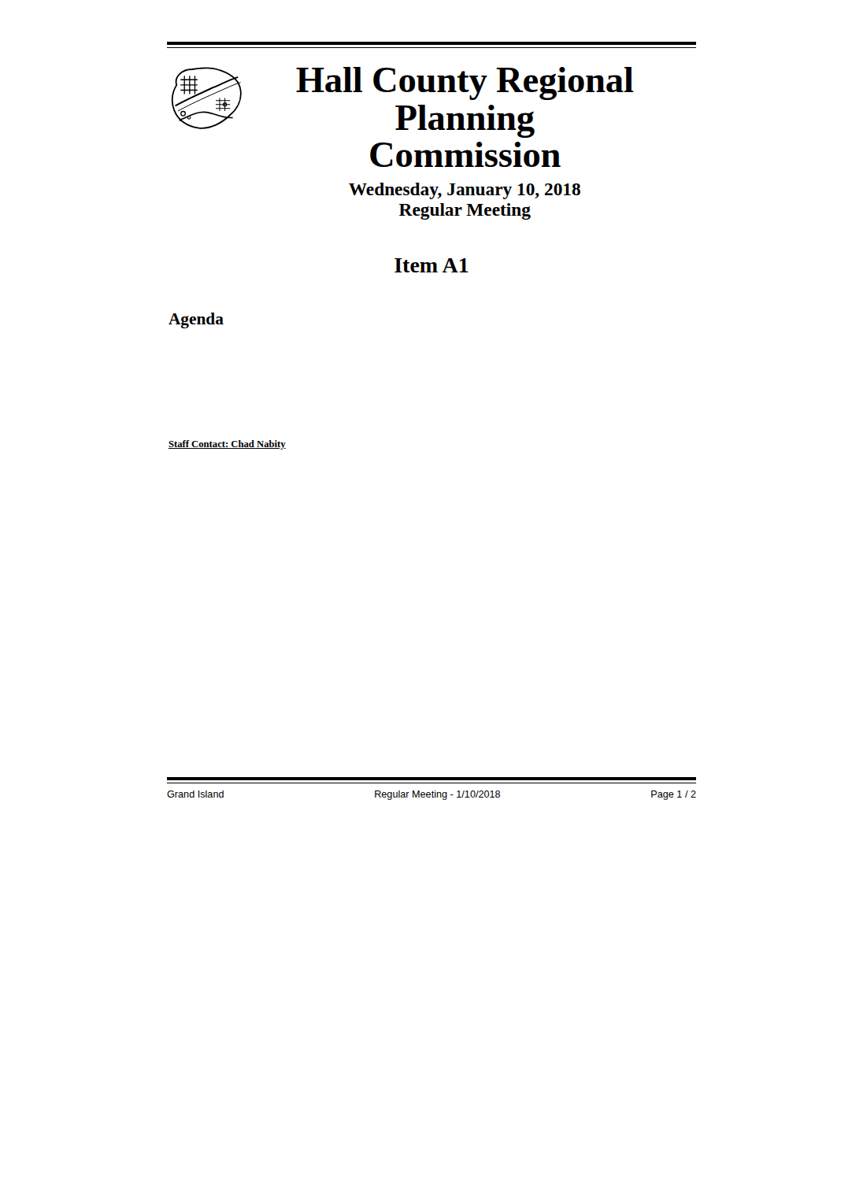Planning Commission seal
Hall County Regional Planning
Commission
Wednesday, January 10, 2018
Regular Meeting
Item A1
Agenda
Staff Contact: Chad Nabity
Grand Island
Regular Meeting - 1/10/2018
Page 1 / 2